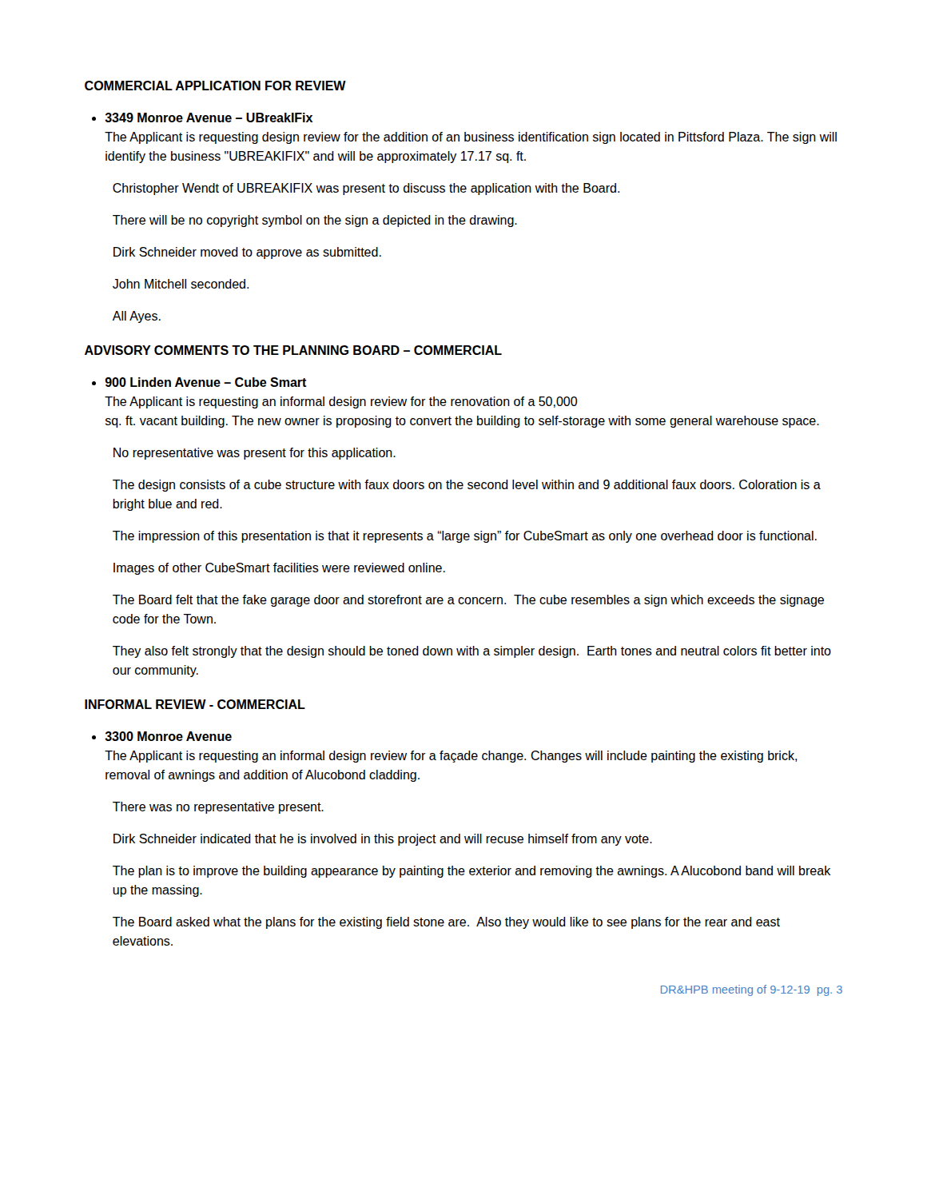COMMERCIAL APPLICATION FOR REVIEW
3349 Monroe Avenue – UBreakIFix
The Applicant is requesting design review for the addition of an business identification sign located in Pittsford Plaza. The sign will identify the business "UBREAKIFIX" and will be approximately 17.17 sq. ft.
Christopher Wendt of UBREAKIFIX was present to discuss the application with the Board.
There will be no copyright symbol on the sign a depicted in the drawing.
Dirk Schneider moved to approve as submitted.
John Mitchell seconded.
All Ayes.
ADVISORY COMMENTS TO THE PLANNING BOARD – COMMERCIAL
900 Linden Avenue – Cube Smart
The Applicant is requesting an informal design review for the renovation of a 50,000
sq. ft. vacant building. The new owner is proposing to convert the building to self-storage with some general warehouse space.
No representative was present for this application.
The design consists of a cube structure with faux doors on the second level within and 9 additional faux doors. Coloration is a bright blue and red.
The impression of this presentation is that it represents a “large sign” for CubeSmart as only one overhead door is functional.
Images of other CubeSmart facilities were reviewed online.
The Board felt that the fake garage door and storefront are a concern. The cube resembles a sign which exceeds the signage code for the Town.
They also felt strongly that the design should be toned down with a simpler design. Earth tones and neutral colors fit better into our community.
INFORMAL REVIEW - COMMERCIAL
3300 Monroe Avenue
The Applicant is requesting an informal design review for a façade change. Changes will include painting the existing brick, removal of awnings and addition of Alucobond cladding.
There was no representative present.
Dirk Schneider indicated that he is involved in this project and will recuse himself from any vote.
The plan is to improve the building appearance by painting the exterior and removing the awnings. A Alucobond band will break up the massing.
The Board asked what the plans for the existing field stone are. Also they would like to see plans for the rear and east elevations.
DR&HPB meeting of 9-12-19 pg. 3